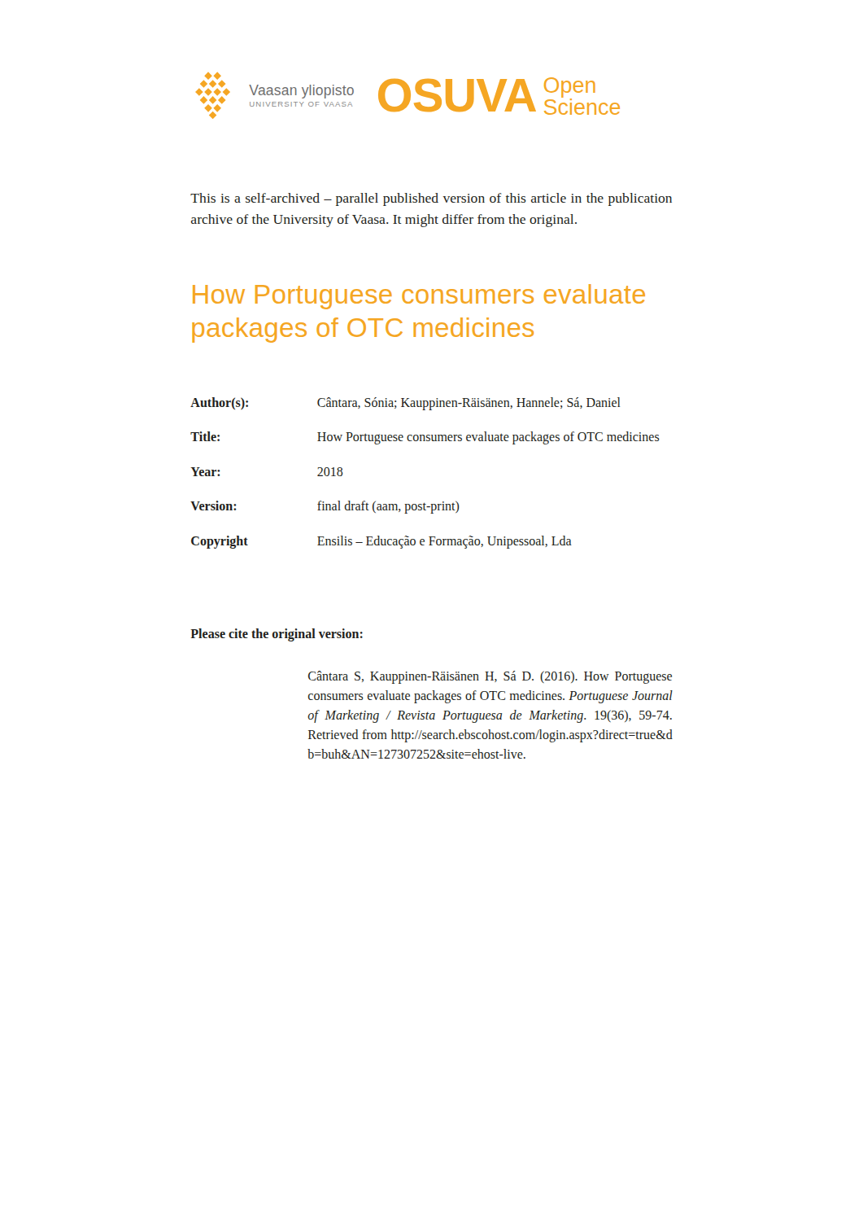Vaasan yliopisto UNIVERSITY OF VAASA
OSUVA
Open Science
This is a self-archived – parallel published version of this article in the publication archive of the University of Vaasa. It might differ from the original.
How Portuguese consumers evaluate packages of OTC medicines
| Author(s): | Cântara, Sónia; Kauppinen-Räisänen, Hannele; Sá, Daniel |
| Title: | How Portuguese consumers evaluate packages of OTC medicines |
| Year: | 2018 |
| Version: | final draft (aam, post-print) |
| Copyright | Ensilis – Educação e Formação, Unipessoal, Lda |
Please cite the original version:
Cântara S, Kauppinen-Räisänen H, Sá D. (2016). How Portuguese consumers evaluate packages of OTC medicines. Portuguese Journal of Marketing / Revista Portuguesa de Marketing. 19(36), 59-74. Retrieved from http://search.ebscohost.com/login.aspx?direct=true&db=buh&AN=127307252&site=ehost-live.